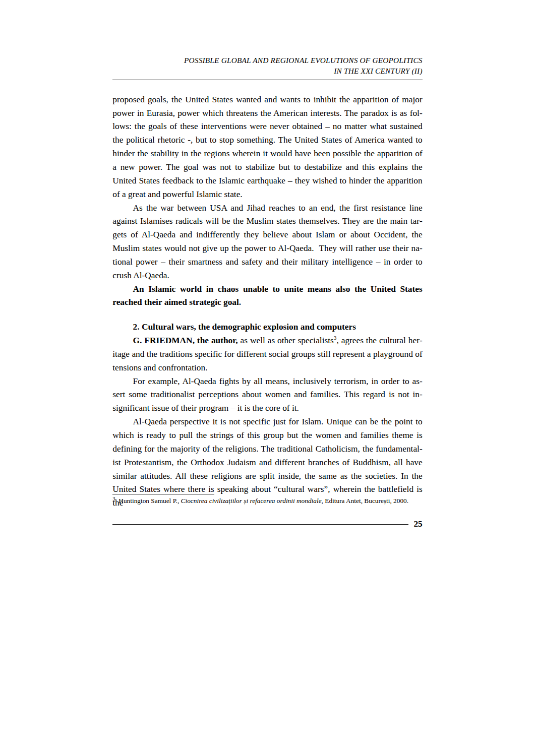POSSIBLE GLOBAL AND REGIONAL EVOLUTIONS OF GEOPOLITICS
IN THE XXI CENTURY (II)
proposed goals, the United States wanted and wants to inhibit the apparition of major power in Eurasia, power which threatens the American interests. The paradox is as follows: the goals of these interventions were never obtained – no matter what sustained the political rhetoric -, but to stop something. The United States of America wanted to hinder the stability in the regions wherein it would have been possible the apparition of a new power. The goal was not to stabilize but to destabilize and this explains the United States feedback to the Islamic earthquake – they wished to hinder the apparition of a great and powerful Islamic state.
As the war between USA and Jihad reaches to an end, the first resistance line against Islamises radicals will be the Muslim states themselves. They are the main targets of Al-Qaeda and indifferently they believe about Islam or about Occident, the Muslim states would not give up the power to Al-Qaeda. They will rather use their national power – their smartness and safety and their military intelligence – in order to crush Al-Qaeda.
An Islamic world in chaos unable to unite means also the United States reached their aimed strategic goal.
2. Cultural wars, the demographic explosion and computers
G. FRIEDMAN, the author, as well as other specialists3, agrees the cultural heritage and the traditions specific for different social groups still represent a playground of tensions and confrontation.
For example, Al-Qaeda fights by all means, inclusively terrorism, in order to assert some traditionalist perceptions about women and families. This regard is not insignificant issue of their program – it is the core of it.
Al-Qaeda perspective it is not specific just for Islam. Unique can be the point to which is ready to pull the strings of this group but the women and families theme is defining for the majority of the religions. The traditional Catholicism, the fundamentalist Protestantism, the Orthodox Judaism and different branches of Buddhism, all have similar attitudes. All these religions are split inside, the same as the societies. In the United States where there is speaking about “cultural wars”, wherein the battlefield is the
3 Huntington Samuel P., Ciocnirea civilizațiilor și refacerea ordinii mondiale, Editura Antet, București, 2000.
25